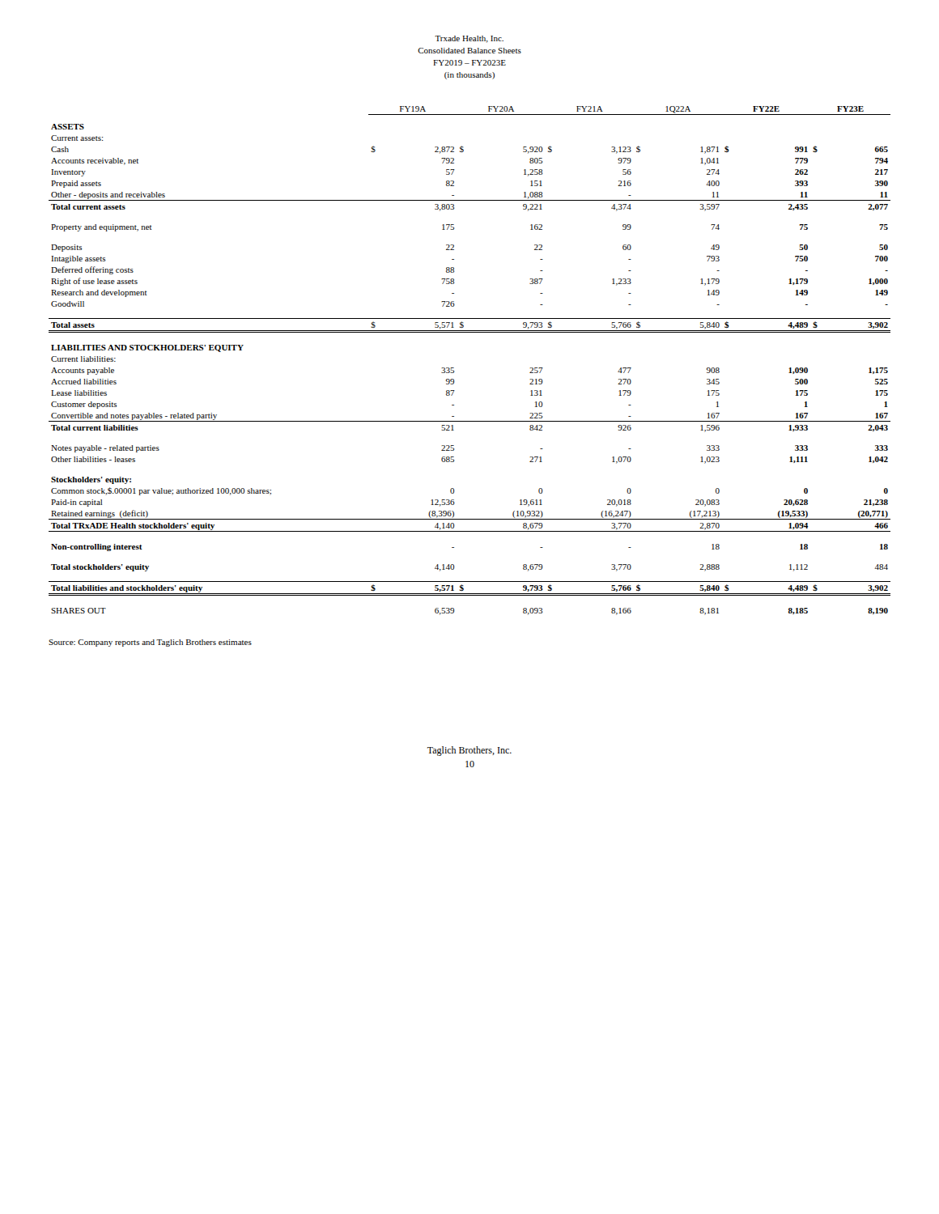Trxade Health, Inc.
Consolidated Balance Sheets
FY2019 – FY2023E
(in thousands)
| | FY19A | FY20A | FY21A | 1Q22A | FY22E | FY23E |
| ASSETS | |
| Current assets: | |
| Cash | $ | 2,872 | $ | 5,920 | $ | 3,123 | $ | 1,871 | $ | 991 | $ | 665 |
| Accounts receivable, net | | 792 | | 805 | | 979 | | 1,041 | | 779 | | 794 |
| Inventory | | 57 | | 1,258 | | 56 | | 274 | | 262 | | 217 |
| Prepaid assets | | 82 | | 151 | | 216 | | 400 | | 393 | | 390 |
| Other - deposits and receivables | | - | | 1,088 | | - | | 11 | | 11 | | 11 |
| Total current assets | | 3,803 | | 9,221 | | 4,374 | | 3,597 | | 2,435 | | 2,077 |
| Property and equipment, net | | 175 | | 162 | | 99 | | 74 | | 75 | | 75 |
| Deposits | | 22 | | 22 | | 60 | | 49 | | 50 | | 50 |
| Intagible assets | | - | | - | | - | | 793 | | 750 | | 700 |
| Deferred offering costs | | 88 | | - | | - | | - | | - | | - |
| Right of use lease assets | | 758 | | 387 | | 1,233 | | 1,179 | | 1,179 | | 1,000 |
| Research and development | | - | | - | | - | | 149 | | 149 | | 149 |
| Goodwill | | 726 | | - | | - | | - | | - | | - |
| Total assets | $ | 5,571 | $ | 9,793 | $ | 5,766 | $ | 5,840 | $ | 4,489 | $ | 3,902 |
| LIABILITIES AND STOCKHOLDERS' EQUITY | |
| Current liabilities: | |
| Accounts payable | | 335 | | 257 | | 477 | | 908 | | 1,090 | | 1,175 |
| Accrued liabilities | | 99 | | 219 | | 270 | | 345 | | 500 | | 525 |
| Lease liabilities | | 87 | | 131 | | 179 | | 175 | | 175 | | 175 |
| Customer deposits | | - | | 10 | | - | | 1 | | 1 | | 1 |
| Convertible and notes payables - related partiy | | - | | 225 | | - | | 167 | | 167 | | 167 |
| Total current liabilities | | 521 | | 842 | | 926 | | 1,596 | | 1,933 | | 2,043 |
| Notes payable - related parties | | 225 | | - | | - | | 333 | | 333 | | 333 |
| Other liabilities - leases | | 685 | | 271 | | 1,070 | | 1,023 | | 1,111 | | 1,042 |
| Stockholders' equity: | |
| Common stock,$.00001 par value; authorized 100,000 shares; | | 0 | | 0 | | 0 | | 0 | | 0 | | 0 |
| Paid-in capital | | 12,536 | | 19,611 | | 20,018 | | 20,083 | | 20,628 | | 21,238 |
| Retained earnings (deficit) | | (8,396) | | (10,932) | | (16,247) | | (17,213) | | (19,533) | | (20,771) |
| Total TRxADE Health stockholders' equity | | 4,140 | | 8,679 | | 3,770 | | 2,870 | | 1,094 | | 466 |
| Non-controlling interest | | - | | - | | - | | 18 | | 18 | | 18 |
| Total stockholders' equity | | 4,140 | | 8,679 | | 3,770 | | 2,888 | | 1,112 | | 484 |
| Total liabilities and stockholders' equity | $ | 5,571 | $ | 9,793 | $ | 5,766 | $ | 5,840 | $ | 4,489 | $ | 3,902 |
| SHARES OUT | | 6,539 | | 8,093 | | 8,166 | | 8,181 | | 8,185 | | 8,190 |
Source: Company reports and Taglich Brothers estimates
Taglich Brothers, Inc.
10